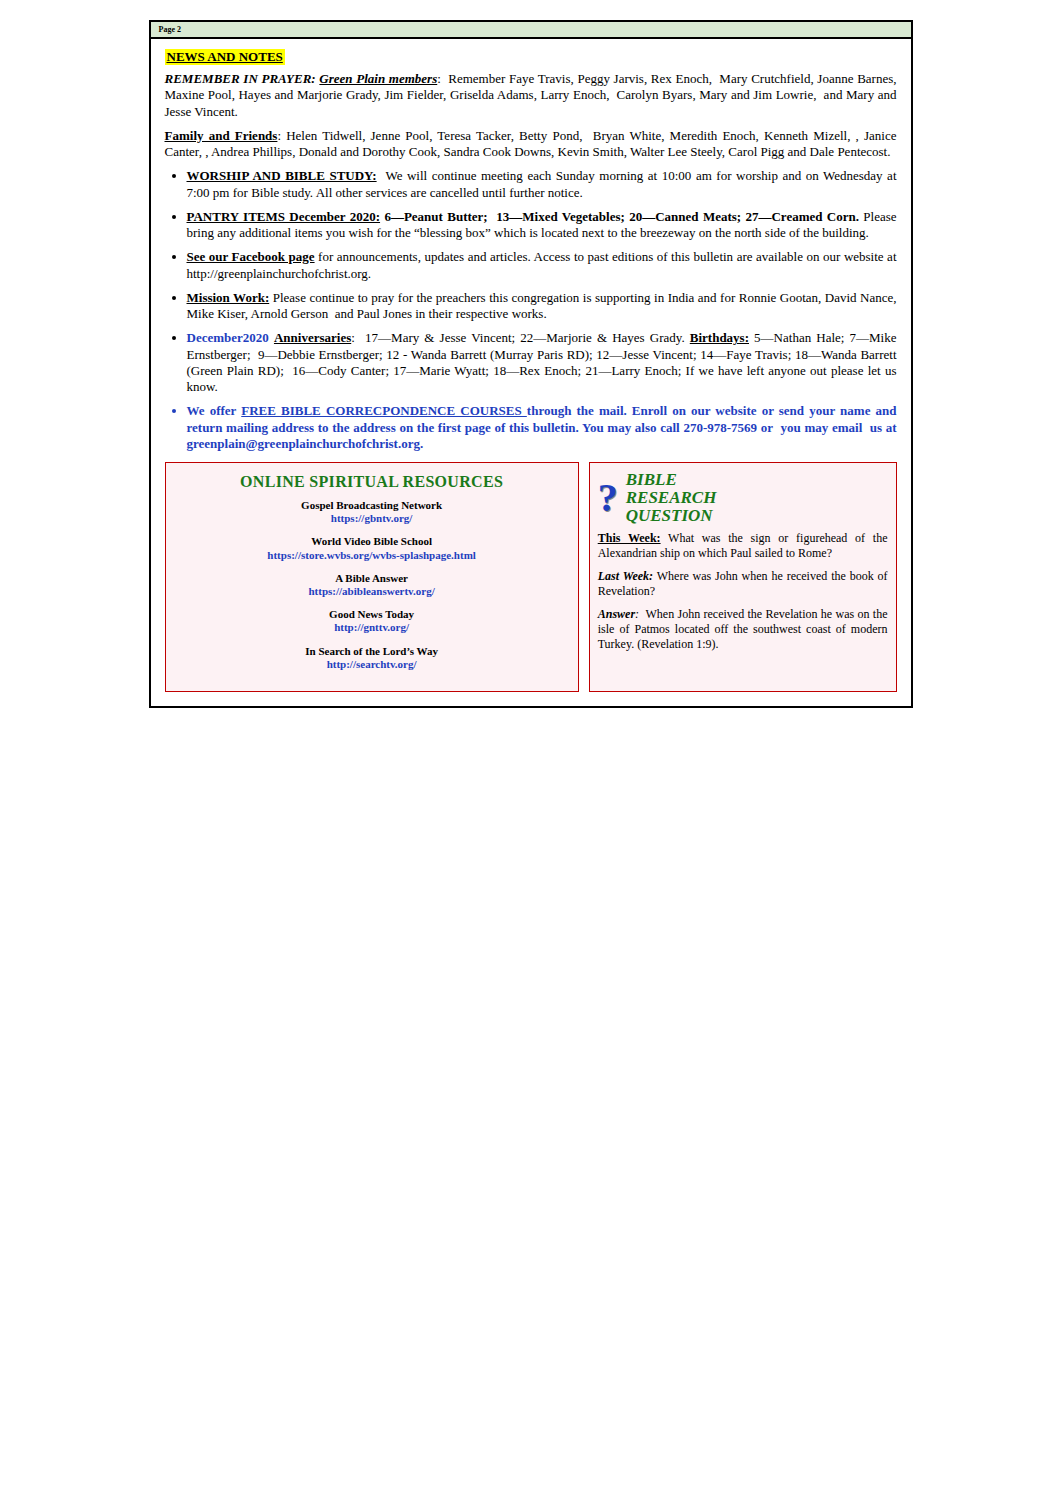Page 2
NEWS AND NOTES
REMEMBER IN PRAYER: Green Plain members: Remember Faye Travis, Peggy Jarvis, Rex Enoch, Mary Crutchfield, Joanne Barnes, Maxine Pool, Hayes and Marjorie Grady, Jim Fielder, Griselda Adams, Larry Enoch, Carolyn Byars, Mary and Jim Lowrie, and Mary and Jesse Vincent.
Family and Friends: Helen Tidwell, Jenne Pool, Teresa Tacker, Betty Pond, Bryan White, Meredith Enoch, Kenneth Mizell, , Janice Canter, , Andrea Phillips, Donald and Dorothy Cook, Sandra Cook Downs, Kevin Smith, Walter Lee Steely, Carol Pigg and Dale Pentecost.
WORSHIP AND BIBLE STUDY: We will continue meeting each Sunday morning at 10:00 am for worship and on Wednesday at 7:00 pm for Bible study. All other services are cancelled until further notice.
PANTRY ITEMS December 2020: 6—Peanut Butter; 13—Mixed Vegetables; 20—Canned Meats; 27—Creamed Corn. Please bring any additional items you wish for the “blessing box” which is located next to the breezeway on the north side of the building.
See our Facebook page for announcements, updates and articles. Access to past editions of this bulletin are available on our website at http://greenplainchurchofchrist.org.
Mission Work: Please continue to pray for the preachers this congregation is supporting in India and for Ronnie Gootan, David Nance, Mike Kiser, Arnold Gerson and Paul Jones in their respective works.
December2020 Anniversaries: 17—Mary & Jesse Vincent; 22—Marjorie & Hayes Grady. Birthdays: 5—Nathan Hale; 7—Mike Ernstberger; 9—Debbie Ernstberger; 12 - Wanda Barrett (Murray Paris RD); 12—Jesse Vincent; 14—Faye Travis; 18—Wanda Barrett (Green Plain RD); 16—Cody Canter; 17—Marie Wyatt; 18—Rex Enoch; 21—Larry Enoch; If we have left anyone out please let us know.
We offer FREE BIBLE CORRECPONDENCE COURSES through the mail. Enroll on our website or send your name and return mailing address to the address on the first page of this bulletin. You may also call 270-978-7569 or you may email us at greenplain@greenplainchurchofchrist.org.
ONLINE SPIRITUAL RESOURCES
Gospel Broadcasting Network
https://gbntv.org/
World Video Bible School
https://store.wvbs.org/wvbs-splashpage.html
A Bible Answer
https://abibleanswertv.org/
Good News Today
http://gnttv.org/
In Search of the Lord’s Way
http://searchtv.org/
?
BIBLE
RESEARCH
QUESTION
This Week: What was the sign or figurehead of the Alexandrian ship on which Paul sailed to Rome?
Last Week: Where was John when he received the book of Revelation?
Answer: When John received the Revelation he was on the isle of Patmos located off the southwest coast of modern Turkey. (Revelation 1:9).